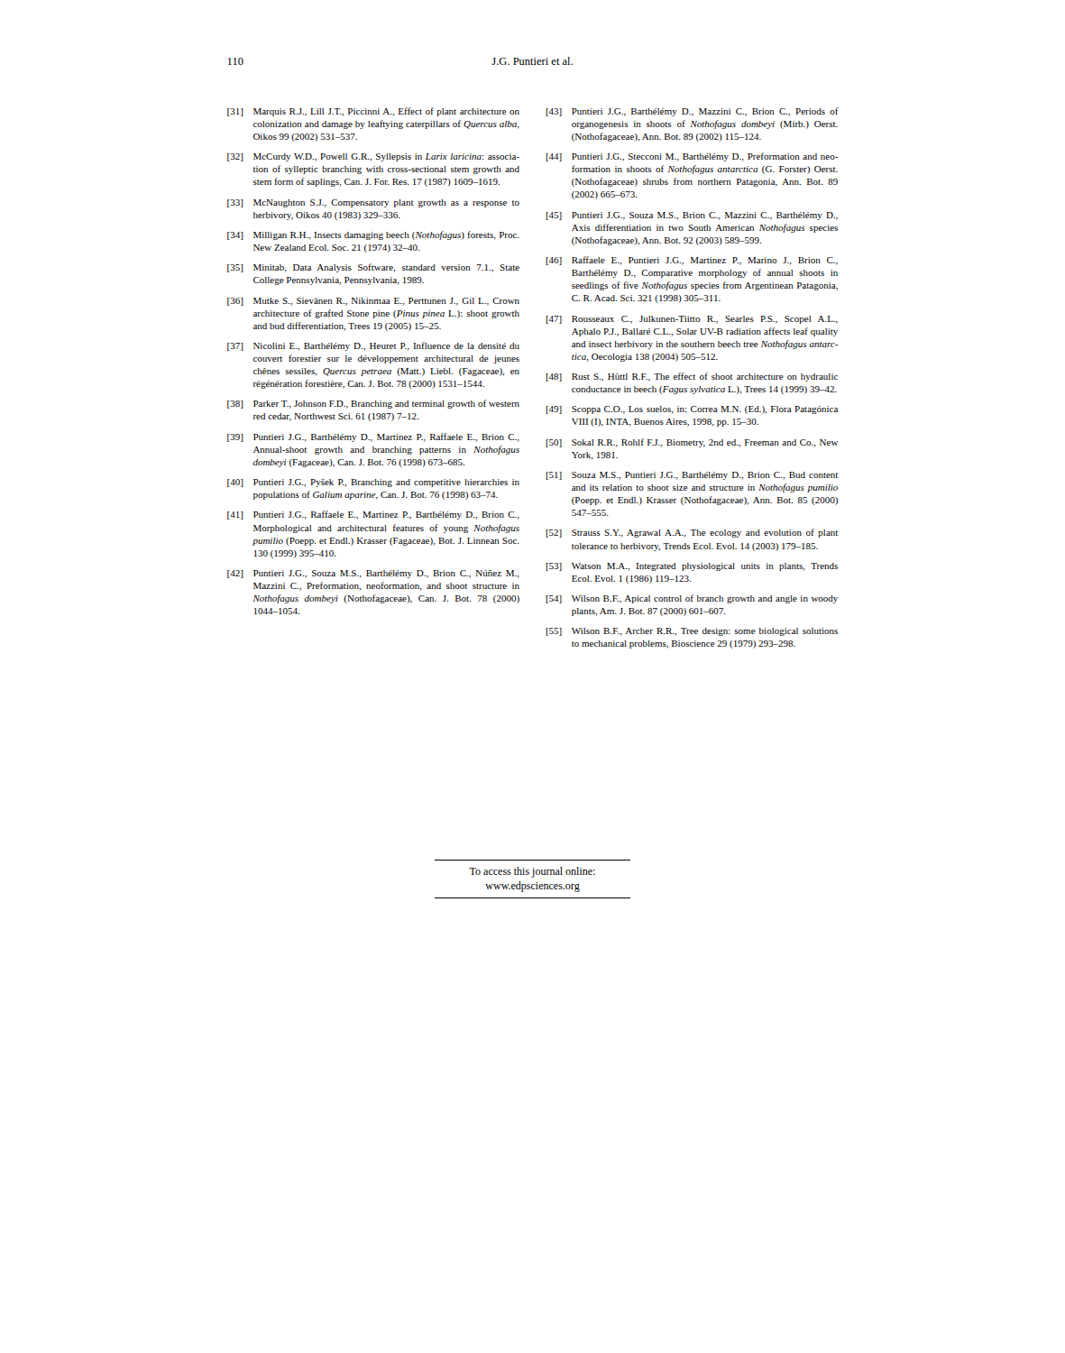110
J.G. Puntieri et al.
[31] Marquis R.J., Lill J.T., Piccinni A., Effect of plant architecture on colonization and damage by leaftying caterpillars of Quercus alba, Oikos 99 (2002) 531–537.
[32] McCurdy W.D., Powell G.R., Syllepsis in Larix laricina: association of sylleptic branching with cross-sectional stem growth and stem form of saplings, Can. J. For. Res. 17 (1987) 1609–1619.
[33] McNaughton S.J., Compensatory plant growth as a response to herbivory, Oikos 40 (1983) 329–336.
[34] Milligan R.H., Insects damaging beech (Nothofagus) forests, Proc. New Zealand Ecol. Soc. 21 (1974) 32–40.
[35] Minitab, Data Analysis Software, standard version 7.1., State College Pennsylvania, Pennsylvania, 1989.
[36] Mutke S., Sievänen R., Nikinmaa E., Perttunen J., Gil L., Crown architecture of grafted Stone pine (Pinus pinea L.): shoot growth and bud differentiation, Trees 19 (2005) 15–25.
[37] Nicolini E., Barthélémy D., Heuret P., Influence de la densité du couvert forestier sur le développement architectural de jeunes chênes sessiles, Quercus petraea (Matt.) Liebl. (Fagaceae), en régénération forestière, Can. J. Bot. 78 (2000) 1531–1544.
[38] Parker T., Johnson F.D., Branching and terminal growth of western red cedar, Northwest Sci. 61 (1987) 7–12.
[39] Puntieri J.G., Barthélémy D., Martinez P., Raffaele E., Brion C., Annual-shoot growth and branching patterns in Nothofagus dombeyi (Fagaceae), Can. J. Bot. 76 (1998) 673–685.
[40] Puntieri J.G., Pyšek P., Branching and competitive hierarchies in populations of Galium aparine, Can. J. Bot. 76 (1998) 63–74.
[41] Puntieri J.G., Raffaele E., Martinez P., Barthélémy D., Brion C., Morphological and architectural features of young Nothofagus pumilio (Poepp. et Endl.) Krasser (Fagaceae), Bot. J. Linnean Soc. 130 (1999) 395–410.
[42] Puntieri J.G., Souza M.S., Barthélémy D., Brion C., Núñez M., Mazzini C., Preformation, neoformation, and shoot structure in Nothofagus dombeyi (Nothofagaceae), Can. J. Bot. 78 (2000) 1044–1054.
[43] Puntieri J.G., Barthélémy D., Mazzini C., Brion C., Periods of organogenesis in shoots of Nothofagus dombeyi (Mirb.) Oerst. (Nothofagaceae), Ann. Bot. 89 (2002) 115–124.
[44] Puntieri J.G., Stecconi M., Barthélémy D., Preformation and neoformation in shoots of Nothofagus antarctica (G. Forster) Oerst. (Nothofagaceae) shrubs from northern Patagonia, Ann. Bot. 89 (2002) 665–673.
[45] Puntieri J.G., Souza M.S., Brion C., Mazzini C., Barthélémy D., Axis differentiation in two South American Nothofagus species (Nothofagaceae), Ann. Bot. 92 (2003) 589–599.
[46] Raffaele E., Puntieri J.G., Martinez P., Marino J., Brion C., Barthélémy D., Comparative morphology of annual shoots in seedlings of five Nothofagus species from Argentinean Patagonia, C. R. Acad. Sci. 321 (1998) 305–311.
[47] Rousseaux C., Julkunen-Tiitto R., Searles P.S., Scopel A.L., Aphalo P.J., Ballaré C.L., Solar UV-B radiation affects leaf quality and insect herbivory in the southern beech tree Nothofagus antarctica, Oecologia 138 (2004) 505–512.
[48] Rust S., Hüttl R.F., The effect of shoot architecture on hydraulic conductance in beech (Fagus sylvatica L.), Trees 14 (1999) 39–42.
[49] Scoppa C.O., Los suelos, in: Correa M.N. (Ed.), Flora Patagónica VIII (I), INTA, Buenos Aires, 1998, pp. 15–30.
[50] Sokal R.R., Rohlf F.J., Biometry, 2nd ed., Freeman and Co., New York, 1981.
[51] Souza M.S., Puntieri J.G., Barthélémy D., Brion C., Bud content and its relation to shoot size and structure in Nothofagus pumilio (Poepp. et Endl.) Krasser (Nothofagaceae), Ann. Bot. 85 (2000) 547–555.
[52] Strauss S.Y., Agrawal A.A., The ecology and evolution of plant tolerance to herbivory, Trends Ecol. Evol. 14 (2003) 179–185.
[53] Watson M.A., Integrated physiological units in plants, Trends Ecol. Evol. 1 (1986) 119–123.
[54] Wilson B.F., Apical control of branch growth and angle in woody plants, Am. J. Bot. 87 (2000) 601–607.
[55] Wilson B.F., Archer R.R., Tree design: some biological solutions to mechanical problems, Bioscience 29 (1979) 293–298.
To access this journal online:
www.edpsciences.org